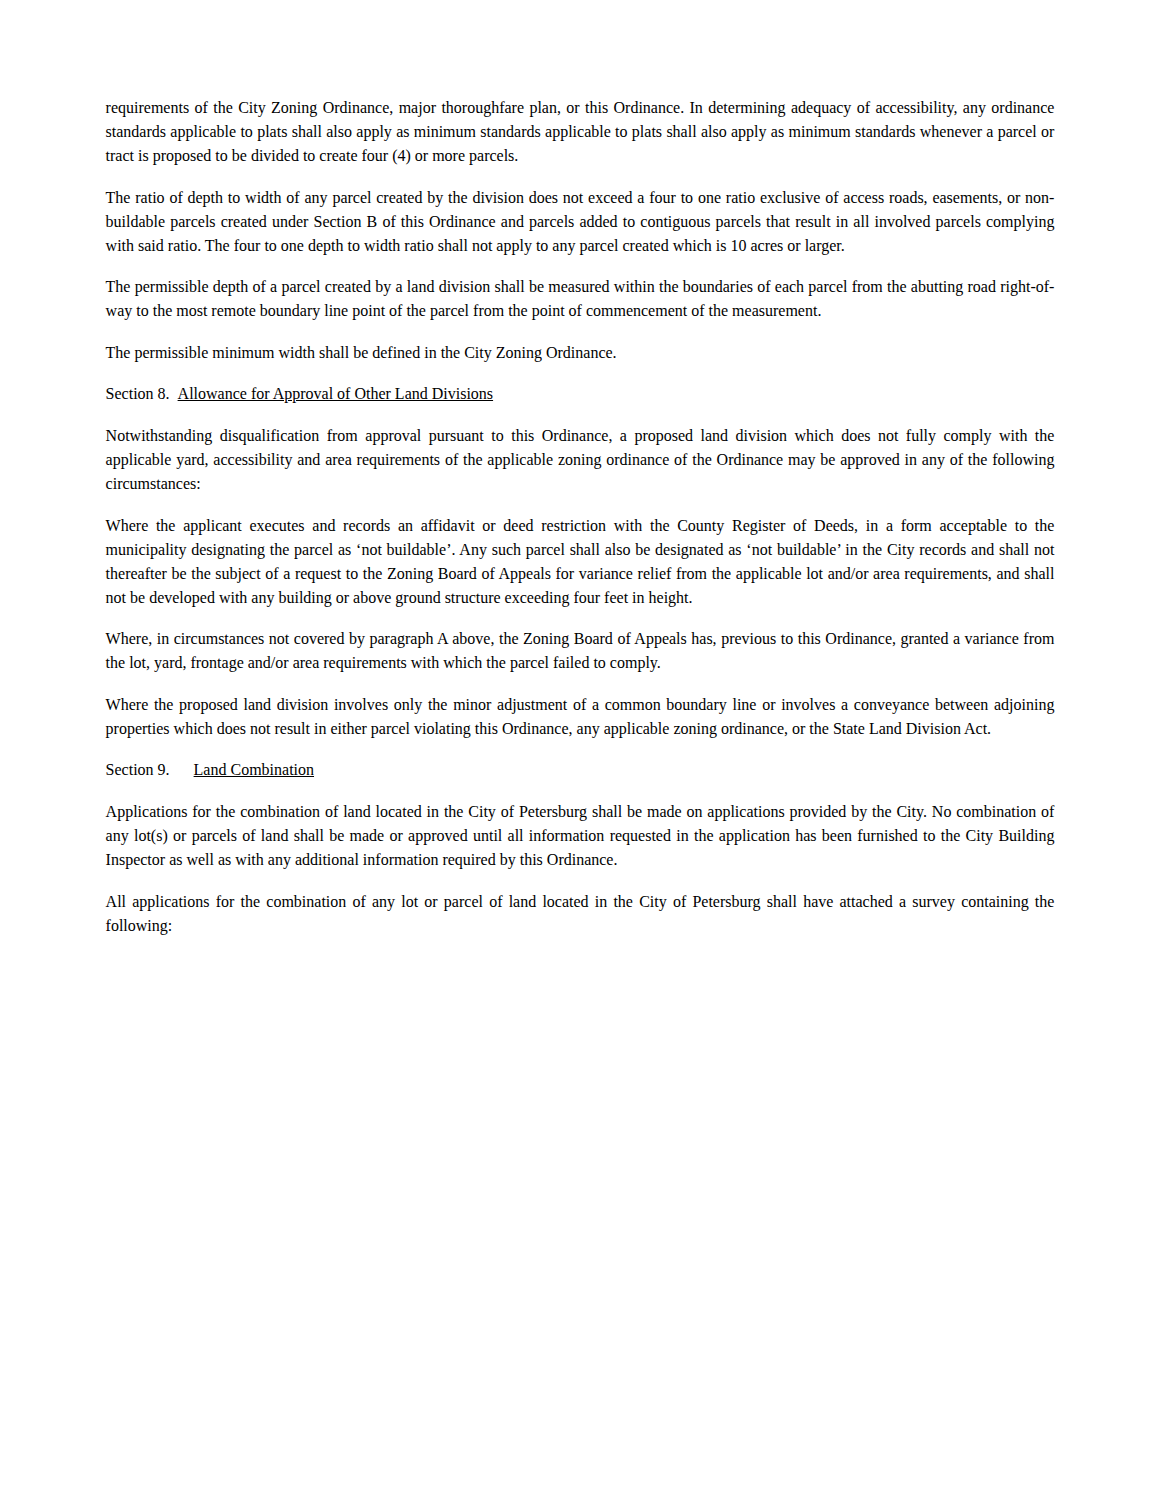requirements of the City Zoning Ordinance, major thoroughfare plan, or this Ordinance. In determining adequacy of accessibility, any ordinance standards applicable to plats shall also apply as minimum standards applicable to plats shall also apply as minimum standards whenever a parcel or tract is proposed to be divided to create four (4) or more parcels.
The ratio of depth to width of any parcel created by the division does not exceed a four to one ratio exclusive of access roads, easements, or non-buildable parcels created under Section B of this Ordinance and parcels added to contiguous parcels that result in all involved parcels complying with said ratio. The four to one depth to width ratio shall not apply to any parcel created which is 10 acres or larger.
The permissible depth of a parcel created by a land division shall be measured within the boundaries of each parcel from the abutting road right-of-way to the most remote boundary line point of the parcel from the point of commencement of the measurement.
The permissible minimum width shall be defined in the City Zoning Ordinance.
Section 8. Allowance for Approval of Other Land Divisions
Notwithstanding disqualification from approval pursuant to this Ordinance, a proposed land division which does not fully comply with the applicable yard, accessibility and area requirements of the applicable zoning ordinance of the Ordinance may be approved in any of the following circumstances:
Where the applicant executes and records an affidavit or deed restriction with the County Register of Deeds, in a form acceptable to the municipality designating the parcel as ‘not buildable’. Any such parcel shall also be designated as ‘not buildable’ in the City records and shall not thereafter be the subject of a request to the Zoning Board of Appeals for variance relief from the applicable lot and/or area requirements, and shall not be developed with any building or above ground structure exceeding four feet in height.
Where, in circumstances not covered by paragraph A above, the Zoning Board of Appeals has, previous to this Ordinance, granted a variance from the lot, yard, frontage and/or area requirements with which the parcel failed to comply.
Where the proposed land division involves only the minor adjustment of a common boundary line or involves a conveyance between adjoining properties which does not result in either parcel violating this Ordinance, any applicable zoning ordinance, or the State Land Division Act.
Section 9. Land Combination
Applications for the combination of land located in the City of Petersburg shall be made on applications provided by the City. No combination of any lot(s) or parcels of land shall be made or approved until all information requested in the application has been furnished to the City Building Inspector as well as with any additional information required by this Ordinance.
All applications for the combination of any lot or parcel of land located in the City of Petersburg shall have attached a survey containing the following: